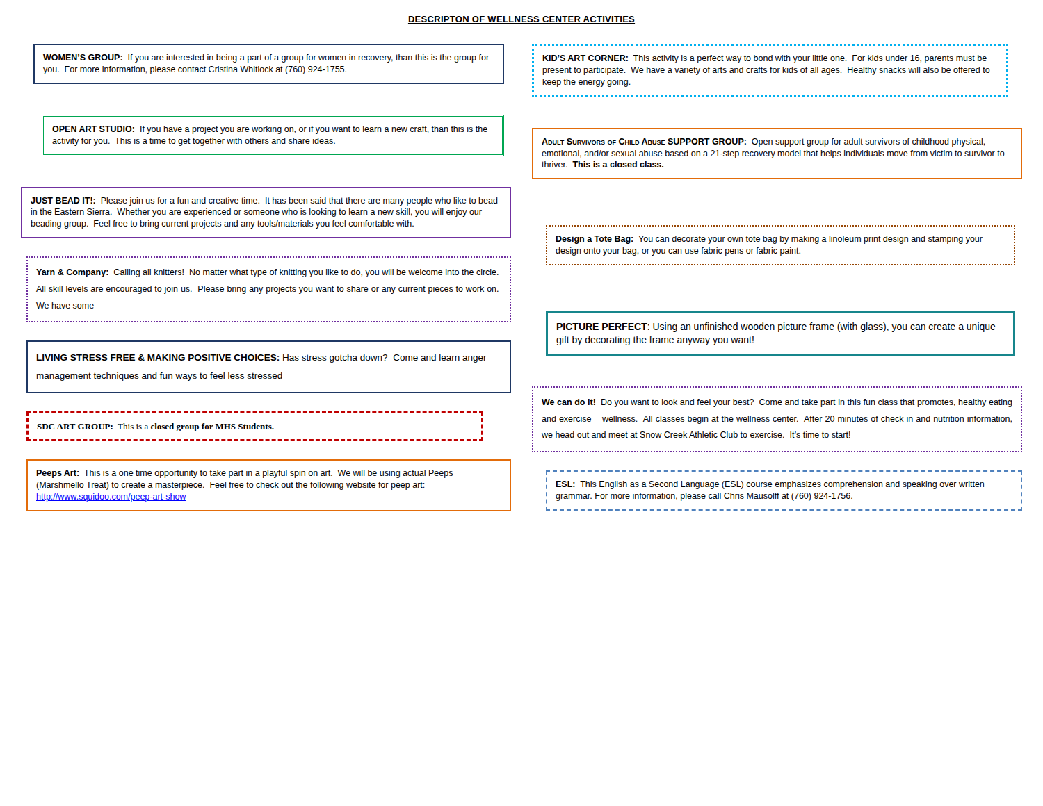DESCRIPTON OF WELLNESS CENTER ACTIVITIES
WOMEN’S GROUP: If you are interested in being a part of a group for women in recovery, than this is the group for you. For more information, please contact Cristina Whitlock at (760) 924-1755.
OPEN ART STUDIO: If you have a project you are working on, or if you want to learn a new craft, than this is the activity for you. This is a time to get together with others and share ideas.
JUST BEAD IT!: Please join us for a fun and creative time. It has been said that there are many people who like to bead in the Eastern Sierra. Whether you are experienced or someone who is looking to learn a new skill, you will enjoy our beading group. Feel free to bring current projects and any tools/materials you feel comfortable with.
Yarn & Company: Calling all knitters! No matter what type of knitting you like to do, you will be welcome into the circle. All skill levels are encouraged to join us. Please bring any projects you want to share or any current pieces to work on. We have some
LIVING STRESS FREE & MAKING POSITIVE CHOICES: Has stress gotcha down? Come and learn anger management techniques and fun ways to feel less stressed
SDC ART GROUP: This is a closed group for MHS Students.
Peeps Art: This is a one time opportunity to take part in a playful spin on art. We will be using actual Peeps (Marshmello Treat) to create a masterpiece. Feel free to check out the following website for peep art: http://www.squidoo.com/peep-art-show
KID’S ART CORNER: This activity is a perfect way to bond with your little one. For kids under 16, parents must be present to participate. We have a variety of arts and crafts for kids of all ages. Healthy snacks will also be offered to keep the energy going.
Adult Survivors of Child Abuse SUPPORT GROUP: Open support group for adult survivors of childhood physical, emotional, and/or sexual abuse based on a 21-step recovery model that helps individuals move from victim to survivor to thriver. This is a closed class.
Design a Tote Bag: You can decorate your own tote bag by making a linoleum print design and stamping your design onto your bag, or you can use fabric pens or fabric paint.
PICTURE PERFECT: Using an unfinished wooden picture frame (with glass), you can create a unique gift by decorating the frame anyway you want!
We can do it! Do you want to look and feel your best? Come and take part in this fun class that promotes, healthy eating and exercise = wellness. All classes begin at the wellness center. After 20 minutes of check in and nutrition information, we head out and meet at Snow Creek Athletic Club to exercise. It’s time to start!
ESL: This English as a Second Language (ESL) course emphasizes comprehension and speaking over written grammar. For more information, please call Chris Mausolff at (760) 924-1756.